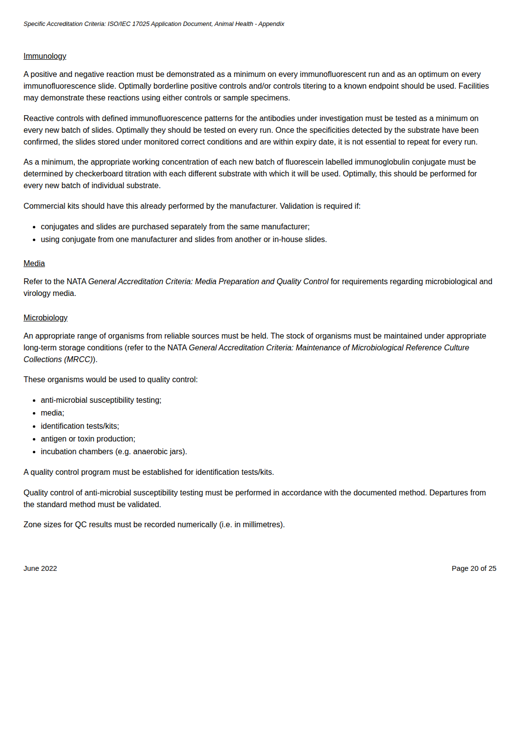Specific Accreditation Criteria: ISO/IEC 17025 Application Document, Animal Health - Appendix
Immunology
A positive and negative reaction must be demonstrated as a minimum on every immunofluorescent run and as an optimum on every immunofluorescence slide. Optimally borderline positive controls and/or controls titering to a known endpoint should be used. Facilities may demonstrate these reactions using either controls or sample specimens.
Reactive controls with defined immunofluorescence patterns for the antibodies under investigation must be tested as a minimum on every new batch of slides. Optimally they should be tested on every run. Once the specificities detected by the substrate have been confirmed, the slides stored under monitored correct conditions and are within expiry date, it is not essential to repeat for every run.
As a minimum, the appropriate working concentration of each new batch of fluorescein labelled immunoglobulin conjugate must be determined by checkerboard titration with each different substrate with which it will be used. Optimally, this should be performed for every new batch of individual substrate.
Commercial kits should have this already performed by the manufacturer. Validation is required if:
conjugates and slides are purchased separately from the same manufacturer;
using conjugate from one manufacturer and slides from another or in-house slides.
Media
Refer to the NATA General Accreditation Criteria: Media Preparation and Quality Control for requirements regarding microbiological and virology media.
Microbiology
An appropriate range of organisms from reliable sources must be held. The stock of organisms must be maintained under appropriate long-term storage conditions (refer to the NATA General Accreditation Criteria: Maintenance of Microbiological Reference Culture Collections (MRCC)).
These organisms would be used to quality control:
anti-microbial susceptibility testing;
media;
identification tests/kits;
antigen or toxin production;
incubation chambers (e.g. anaerobic jars).
A quality control program must be established for identification tests/kits.
Quality control of anti-microbial susceptibility testing must be performed in accordance with the documented method. Departures from the standard method must be validated.
Zone sizes for QC results must be recorded numerically (i.e. in millimetres).
June 2022 Page 20 of 25